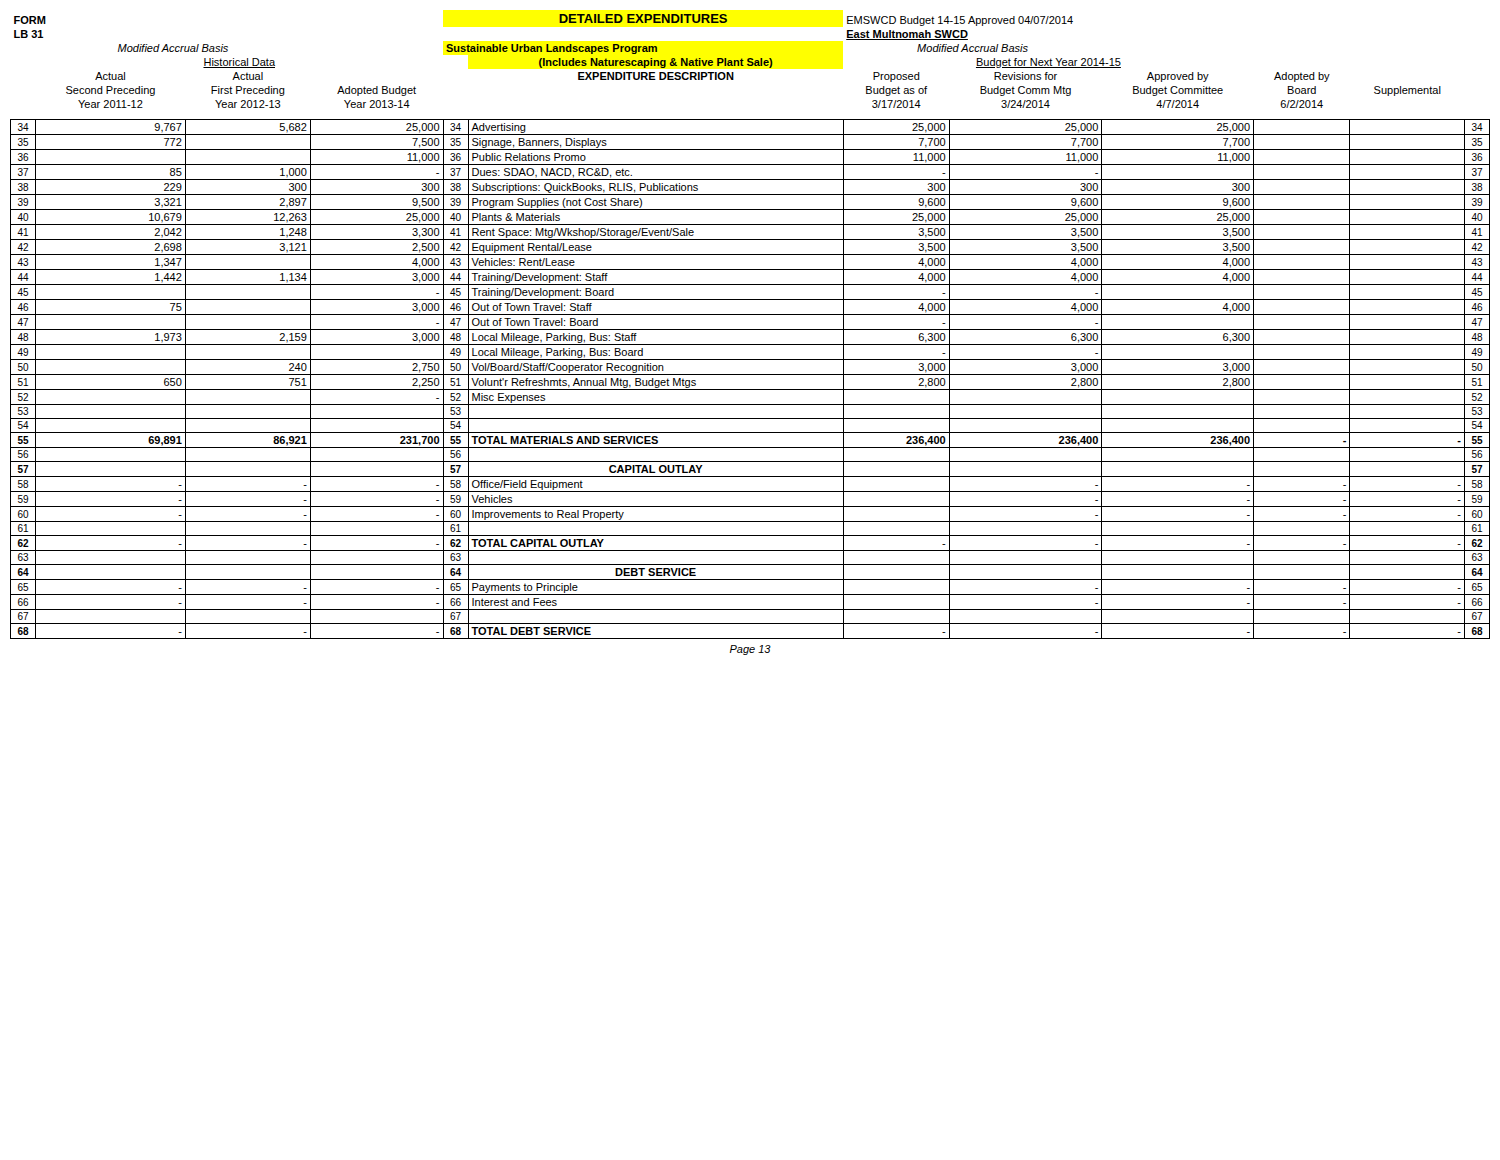| FORM | | | DETAILED EXPENDITURES | EMSWCD Budget 14-15 Approved 04/07/2014 | |
| LB 31 | | | | | East Multnomah SWCD | | | | |
| | Modified Accrual Basis | | Sustainable Urban Landscapes Program | Modified Accrual Basis | | | | |
| | Historical Data | | (Includes Naturescaping & Native Plant Sale) | Budget for Next Year 2014-15 | | | |
| | Actual | Actual | | | EXPENDITURE DESCRIPTION | Proposed | Revisions for | Approved by | Adopted by | | |
| | Second Preceding | First Preceding | Adopted Budget | | | Budget as of | Budget Comm Mtg | Budget Committee | Board | Supplemental | |
| | Year 2011-12 | Year 2012-13 | Year 2013-14 | | | 3/17/2014 | 3/24/2014 | 4/7/2014 | 6/2/2014 | | |
| 34 | 9,767 | 5,682 | 25,000 | 34 | Advertising | 25,000 | 25,000 | 25,000 | | | 34 |
| 35 | 772 | | 7,500 | 35 | Signage, Banners, Displays | 7,700 | 7,700 | 7,700 | | | 35 |
| 36 | | | 11,000 | 36 | Public Relations Promo | 11,000 | 11,000 | 11,000 | | | 36 |
| 37 | 85 | 1,000 | - | 37 | Dues: SDAO, NACD, RC&D, etc. | - | - | | | | 37 |
| 38 | 229 | 300 | 300 | 38 | Subscriptions: QuickBooks, RLIS, Publications | 300 | 300 | 300 | | | 38 |
| 39 | 3,321 | 2,897 | 9,500 | 39 | Program Supplies (not Cost Share) | 9,600 | 9,600 | 9,600 | | | 39 |
| 40 | 10,679 | 12,263 | 25,000 | 40 | Plants & Materials | 25,000 | 25,000 | 25,000 | | | 40 |
| 41 | 2,042 | 1,248 | 3,300 | 41 | Rent Space: Mtg/Wkshop/Storage/Event/Sale | 3,500 | 3,500 | 3,500 | | | 41 |
| 42 | 2,698 | 3,121 | 2,500 | 42 | Equipment Rental/Lease | 3,500 | 3,500 | 3,500 | | | 42 |
| 43 | 1,347 | | 4,000 | 43 | Vehicles: Rent/Lease | 4,000 | 4,000 | 4,000 | | | 43 |
| 44 | 1,442 | 1,134 | 3,000 | 44 | Training/Development: Staff | 4,000 | 4,000 | 4,000 | | | 44 |
| 45 | | | - | 45 | Training/Development: Board | - | - | | | | 45 |
| 46 | 75 | | 3,000 | 46 | Out of Town Travel: Staff | 4,000 | 4,000 | 4,000 | | | 46 |
| 47 | | | - | 47 | Out of Town Travel: Board | - | - | | | | 47 |
| 48 | 1,973 | 2,159 | 3,000 | 48 | Local Mileage, Parking, Bus: Staff | 6,300 | 6,300 | 6,300 | | | 48 |
| 49 | | | | 49 | Local Mileage, Parking, Bus: Board | - | - | | | | 49 |
| 50 | | 240 | 2,750 | 50 | Vol/Board/Staff/Cooperator Recognition | 3,000 | 3,000 | 3,000 | | | 50 |
| 51 | 650 | 751 | 2,250 | 51 | Volunt'r Refreshmts, Annual Mtg, Budget Mtgs | 2,800 | 2,800 | 2,800 | | | 51 |
| 52 | | | - | 52 | Misc Expenses | | | | | | 52 |
| 53 | | | | 53 | | | | | | | 53 |
| 54 | | | | 54 | | | | | | | 54 |
| 55 | 69,891 | 86,921 | 231,700 | 55 | TOTAL MATERIALS AND SERVICES | 236,400 | 236,400 | 236,400 | - | - | 55 |
| 56 | | | | 56 | | | | | | | 56 |
| 57 | | | | 57 | CAPITAL OUTLAY | | | | | | 57 |
| 58 | - | - | - | 58 | Office/Field Equipment | | - | - | - | - | 58 |
| 59 | - | - | - | 59 | Vehicles | | - | - | - | - | 59 |
| 60 | - | - | - | 60 | Improvements to Real Property | | - | - | - | - | 60 |
| 61 | | | | 61 | | | | | | | 61 |
| 62 | - | - | - | 62 | TOTAL CAPITAL OUTLAY | - | - | - | - | - | 62 |
| 63 | | | | 63 | | | | | | | 63 |
| 64 | | | | 64 | DEBT SERVICE | | | | | | 64 |
| 65 | - | - | - | 65 | Payments to Principle | | - | - | - | - | 65 |
| 66 | - | - | - | 66 | Interest and Fees | | - | - | - | - | 66 |
| 67 | | | | 67 | | | | | | | 67 |
| 68 | - | - | - | 68 | TOTAL DEBT SERVICE | - | - | - | - | - | 68 |
Page 13